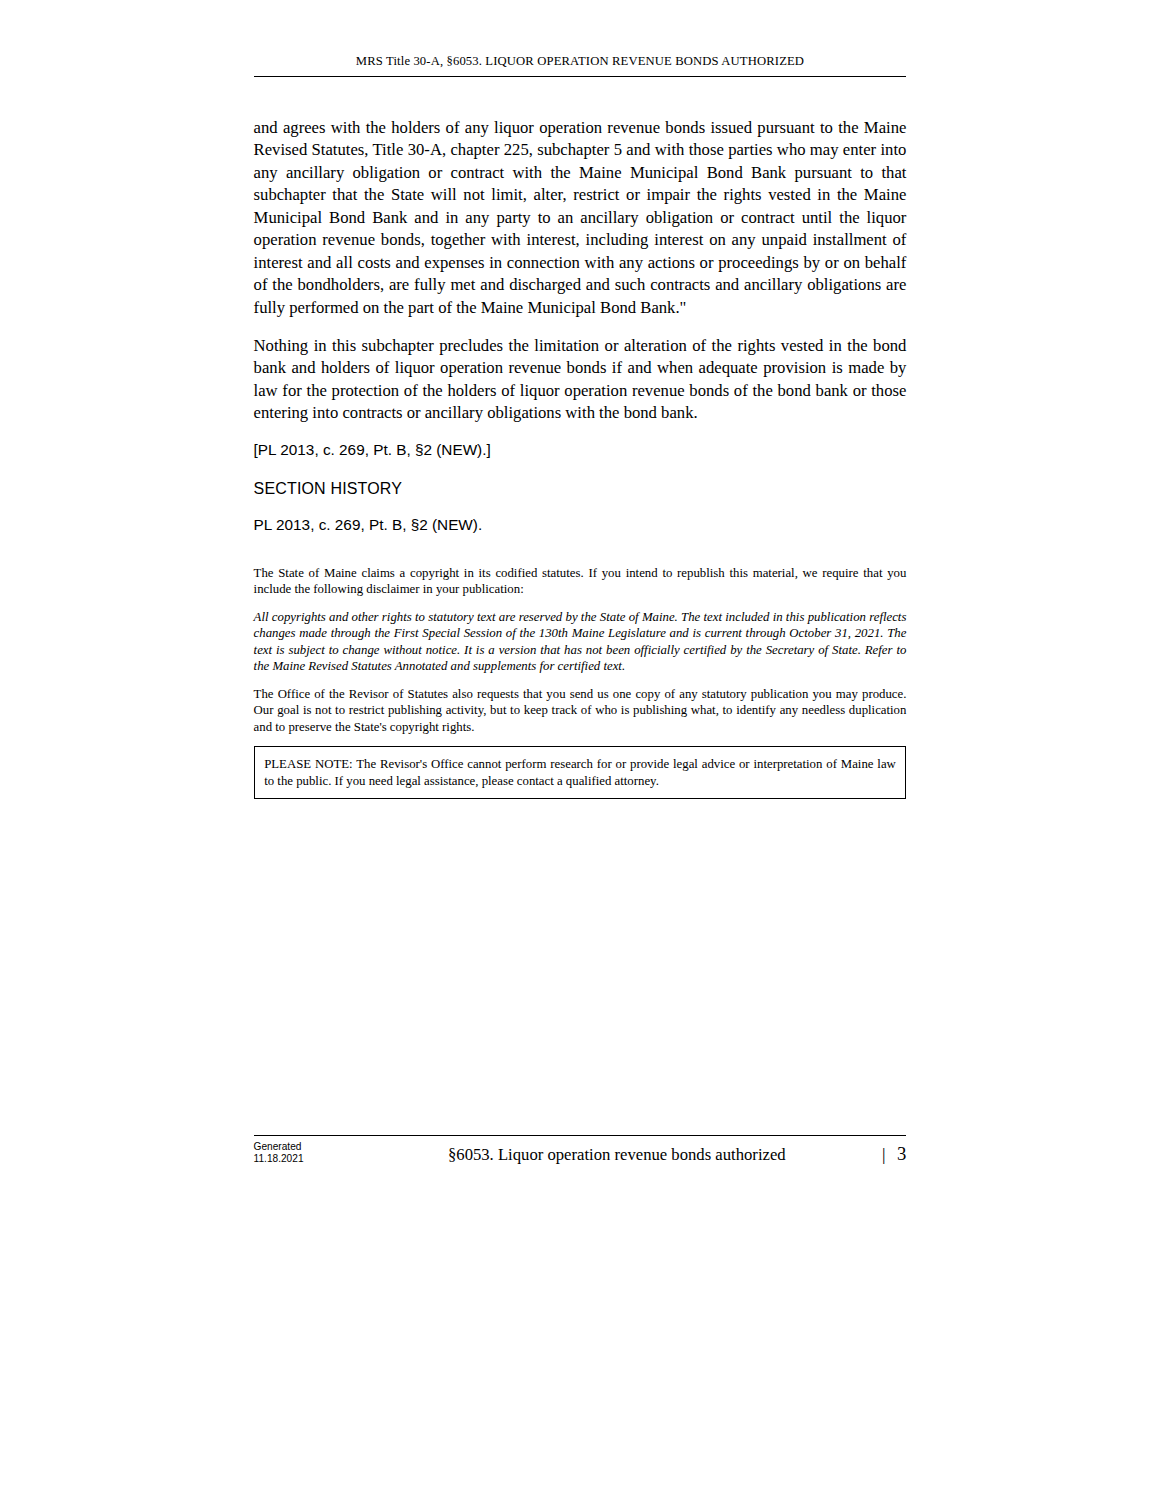MRS Title 30-A, §6053. LIQUOR OPERATION REVENUE BONDS AUTHORIZED
and agrees with the holders of any liquor operation revenue bonds issued pursuant to the Maine Revised Statutes, Title 30‑A, chapter 225, subchapter 5 and with those parties who may enter into any ancillary obligation or contract with the Maine Municipal Bond Bank pursuant to that subchapter that the State will not limit, alter, restrict or impair the rights vested in the Maine Municipal Bond Bank and in any party to an ancillary obligation or contract until the liquor operation revenue bonds, together with interest, including interest on any unpaid installment of interest and all costs and expenses in connection with any actions or proceedings by or on behalf of the bondholders, are fully met and discharged and such contracts and ancillary obligations are fully performed on the part of the Maine Municipal Bond Bank."
Nothing in this subchapter precludes the limitation or alteration of the rights vested in the bond bank and holders of liquor operation revenue bonds if and when adequate provision is made by law for the protection of the holders of liquor operation revenue bonds of the bond bank or those entering into contracts or ancillary obligations with the bond bank.
[PL 2013, c. 269, Pt. B, §2 (NEW).]
SECTION HISTORY
PL 2013, c. 269, Pt. B, §2 (NEW).
The State of Maine claims a copyright in its codified statutes. If you intend to republish this material, we require that you include the following disclaimer in your publication:
All copyrights and other rights to statutory text are reserved by the State of Maine. The text included in this publication reflects changes made through the First Special Session of the 130th Maine Legislature and is current through October 31, 2021. The text is subject to change without notice. It is a version that has not been officially certified by the Secretary of State. Refer to the Maine Revised Statutes Annotated and supplements for certified text.
The Office of the Revisor of Statutes also requests that you send us one copy of any statutory publication you may produce. Our goal is not to restrict publishing activity, but to keep track of who is publishing what, to identify any needless duplication and to preserve the State's copyright rights.
PLEASE NOTE: The Revisor's Office cannot perform research for or provide legal advice or interpretation of Maine law to the public. If you need legal assistance, please contact a qualified attorney.
Generated
11.18.2021
§6053. Liquor operation revenue bonds authorized
|3